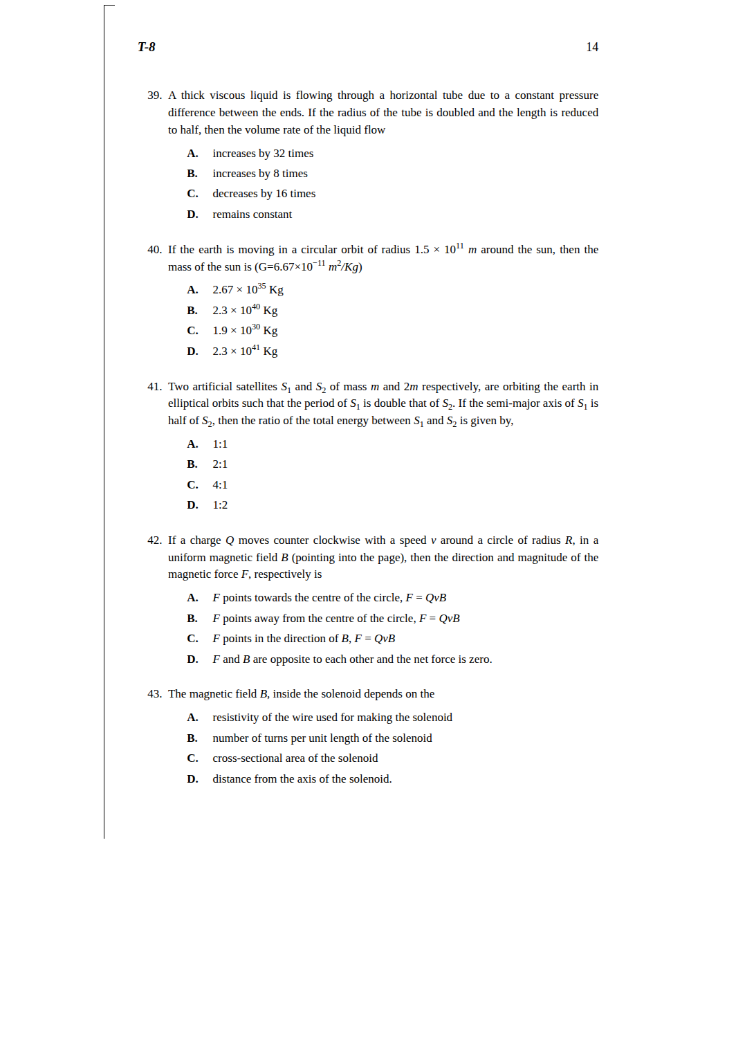T-8 14
39.
A thick viscous liquid is flowing through a horizontal tube due to a constant pressure difference between the ends. If the radius of the tube is doubled and the length is reduced to half, then the volume rate of the liquid flow
A. increases by 32 times
B. increases by 8 times
C. decreases by 16 times
D. remains constant
40.
If the earth is moving in a circular orbit of radius 1.5 × 1011 m around the sun, then the mass of the sun is (G=6.67×10−11 m2/Kg)
A. 2.67 × 1035 Kg
B. 2.3 × 1040 Kg
C. 1.9 × 1030 Kg
D. 2.3 × 1041 Kg
41.
Two artificial satellites S1 and S2 of mass m and 2m respectively, are orbiting the earth in elliptical orbits such that the period of S1 is double that of S2. If the semi-major axis of S1 is half of S2, then the ratio of the total energy between S1 and S2 is given by,
A. 1:1
B. 2:1
C. 4:1
D. 1:2
42.
If a charge Q moves counter clockwise with a speed v around a circle of radius R, in a uniform magnetic field B (pointing into the page), then the direction and magnitude of the magnetic force F, respectively is
A. F points towards the centre of the circle, F = QvB
B. F points away from the centre of the circle, F = QvB
C. F points in the direction of B, F = QvB
D. F and B are opposite to each other and the net force is zero.
43.
The magnetic field B, inside the solenoid depends on the
A. resistivity of the wire used for making the solenoid
B. number of turns per unit length of the solenoid
C. cross-sectional area of the solenoid
D. distance from the axis of the solenoid.